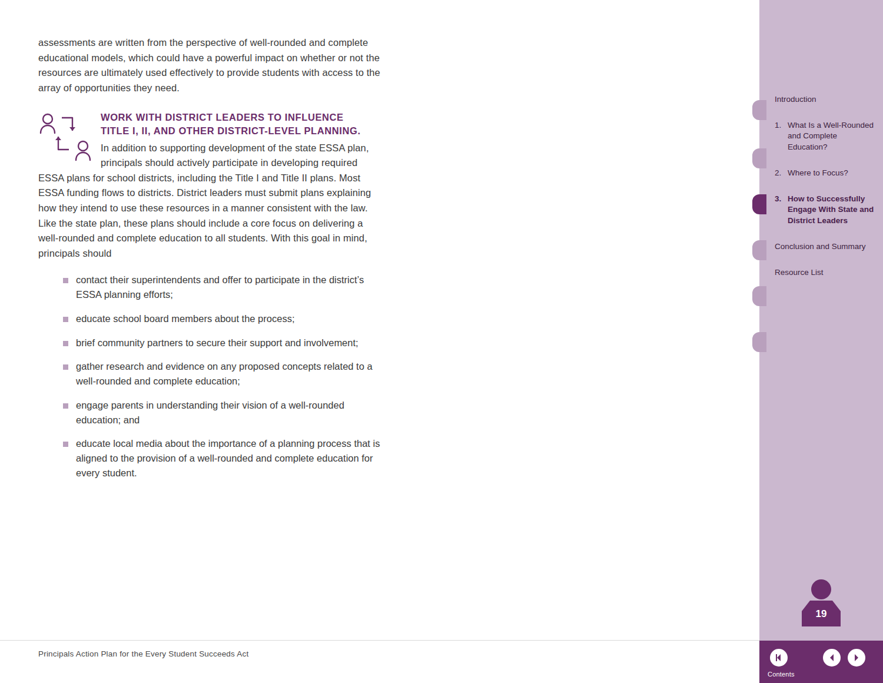assessments are written from the perspective of well-rounded and complete educational models, which could have a powerful impact on whether or not the resources are ultimately used effectively to provide students with access to the array of opportunities they need.
Work with district leaders to influence
Title I, II, and other district-level planning.
In addition to supporting development of the state ESSA plan, principals should actively participate in developing required ESSA plans for school districts, including the Title I and Title II plans. Most ESSA funding flows to districts. District leaders must submit plans explaining how they intend to use these resources in a manner consistent with the law. Like the state plan, these plans should include a core focus on delivering a well-rounded and complete education to all students. With this goal in mind, principals should
contact their superintendents and offer to participate in the district’s ESSA planning efforts;
educate school board members about the process;
brief community partners to secure their support and involvement;
gather research and evidence on any proposed concepts related to a well-rounded and complete education;
engage parents in understanding their vision of a well-rounded education; and
educate local media about the importance of a planning process that is aligned to the provision of a well-rounded and complete education for every student.
Principals Action Plan for the Every Student Succeeds Act
Introduction
1. What Is a Well-Rounded and Complete Education?
2. Where to Focus?
3. How to Successfully Engage With State and District Leaders
Conclusion and Summary
Resource List
19
Contents